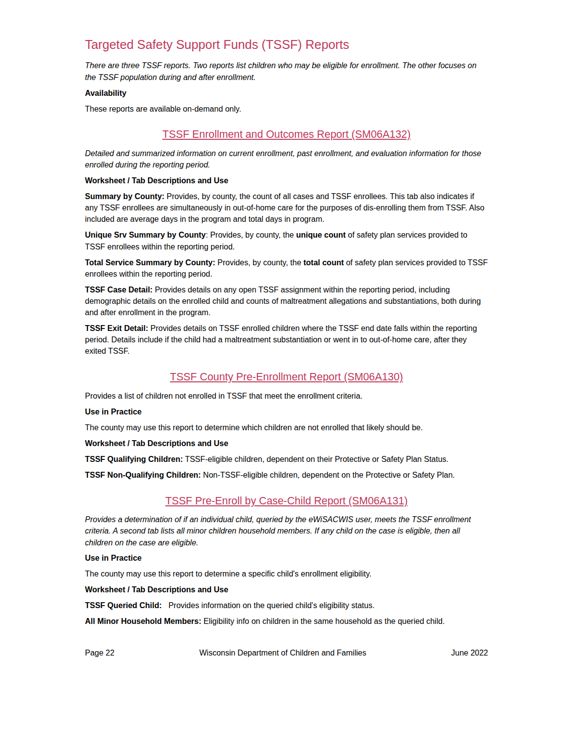Targeted Safety Support Funds (TSSF) Reports
There are three TSSF reports. Two reports list children who may be eligible for enrollment. The other focuses on the TSSF population during and after enrollment.
Availability
These reports are available on-demand only.
TSSF Enrollment and Outcomes Report (SM06A132)
Detailed and summarized information on current enrollment, past enrollment, and evaluation information for those enrolled during the reporting period.
Worksheet / Tab Descriptions and Use
Summary by County: Provides, by county, the count of all cases and TSSF enrollees. This tab also indicates if any TSSF enrollees are simultaneously in out-of-home care for the purposes of dis-enrolling them from TSSF. Also included are average days in the program and total days in program.
Unique Srv Summary by County: Provides, by county, the unique count of safety plan services provided to TSSF enrollees within the reporting period.
Total Service Summary by County: Provides, by county, the total count of safety plan services provided to TSSF enrollees within the reporting period.
TSSF Case Detail: Provides details on any open TSSF assignment within the reporting period, including demographic details on the enrolled child and counts of maltreatment allegations and substantiations, both during and after enrollment in the program.
TSSF Exit Detail: Provides details on TSSF enrolled children where the TSSF end date falls within the reporting period. Details include if the child had a maltreatment substantiation or went in to out-of-home care, after they exited TSSF.
TSSF County Pre-Enrollment Report (SM06A130)
Provides a list of children not enrolled in TSSF that meet the enrollment criteria.
Use in Practice
The county may use this report to determine which children are not enrolled that likely should be.
Worksheet / Tab Descriptions and Use
TSSF Qualifying Children: TSSF-eligible children, dependent on their Protective or Safety Plan Status.
TSSF Non-Qualifying Children: Non-TSSF-eligible children, dependent on the Protective or Safety Plan.
TSSF Pre-Enroll by Case-Child Report (SM06A131)
Provides a determination of if an individual child, queried by the eWiSACWIS user, meets the TSSF enrollment criteria. A second tab lists all minor children household members. If any child on the case is eligible, then all children on the case are eligible.
Use in Practice
The county may use this report to determine a specific child's enrollment eligibility.
Worksheet / Tab Descriptions and Use
TSSF Queried Child: Provides information on the queried child's eligibility status.
All Minor Household Members: Eligibility info on children in the same household as the queried child.
Page 22 Wisconsin Department of Children and Families June 2022